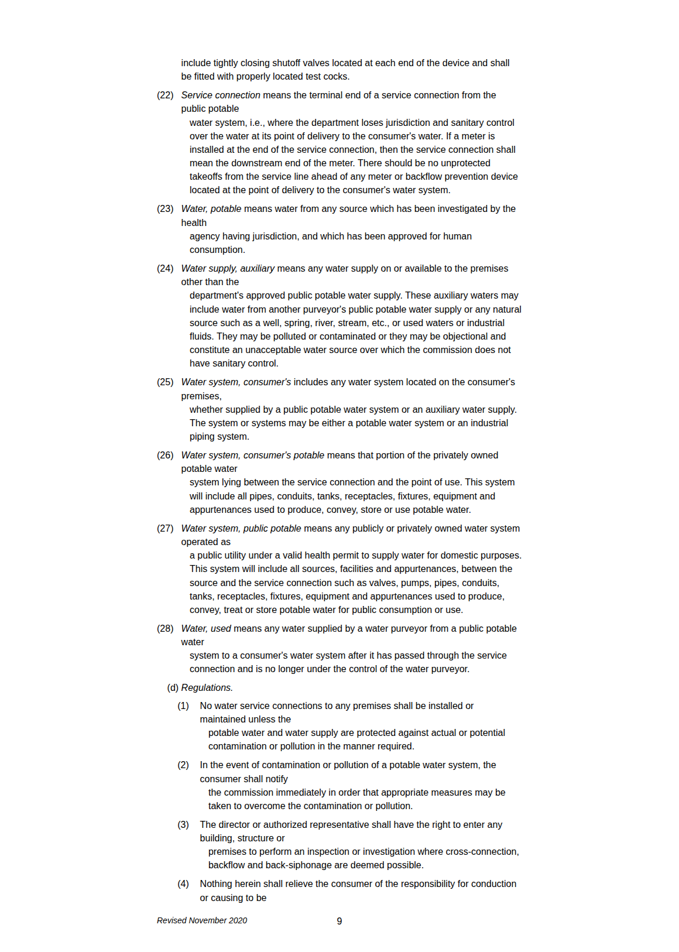include tightly closing shutoff valves located at each end of the device and shall be fitted with properly located test cocks.
(22) Service connection means the terminal end of a service connection from the public potable
water system, i.e., where the department loses jurisdiction and sanitary control over the water at its point of delivery to the consumer's water. If a meter is installed at the end of the service connection, then the service connection shall mean the downstream end of the meter. There should be no unprotected takeoffs from the service line ahead of any meter or backflow prevention device located at the point of delivery to the consumer's water system.
(23) Water, potable means water from any source which has been investigated by the health
agency having jurisdiction, and which has been approved for human consumption.
(24) Water supply, auxiliary means any water supply on or available to the premises other than the
department's approved public potable water supply. These auxiliary waters may include water from another purveyor's public potable water supply or any natural source such as a well, spring, river, stream, etc., or used waters or industrial fluids. They may be polluted or contaminated or they may be objectional and constitute an unacceptable water source over which the commission does not have sanitary control.
(25) Water system, consumer's includes any water system located on the consumer's premises,
whether supplied by a public potable water system or an auxiliary water supply. The system or systems may be either a potable water system or an industrial piping system.
(26) Water system, consumer's potable means that portion of the privately owned potable water
system lying between the service connection and the point of use. This system will include all pipes, conduits, tanks, receptacles, fixtures, equipment and appurtenances used to produce, convey, store or use potable water.
(27) Water system, public potable means any publicly or privately owned water system operated as
a public utility under a valid health permit to supply water for domestic purposes. This system will include all sources, facilities and appurtenances, between the source and the service connection such as valves, pumps, pipes, conduits, tanks, receptacles, fixtures, equipment and appurtenances used to produce, convey, treat or store potable water for public consumption or use.
(28) Water, used means any water supplied by a water purveyor from a public potable water
system to a consumer's water system after it has passed through the service connection and is no longer under the control of the water purveyor.
(d) Regulations.
(1) No water service connections to any premises shall be installed or maintained unless the
potable water and water supply are protected against actual or potential contamination or pollution in the manner required.
(2) In the event of contamination or pollution of a potable water system, the consumer shall notify
the commission immediately in order that appropriate measures may be taken to overcome the contamination or pollution.
(3) The director or authorized representative shall have the right to enter any building, structure or
premises to perform an inspection or investigation where cross-connection, backflow and back-siphonage are deemed possible.
(4) Nothing herein shall relieve the consumer of the responsibility for conduction or causing to be
Revised November 2020 9